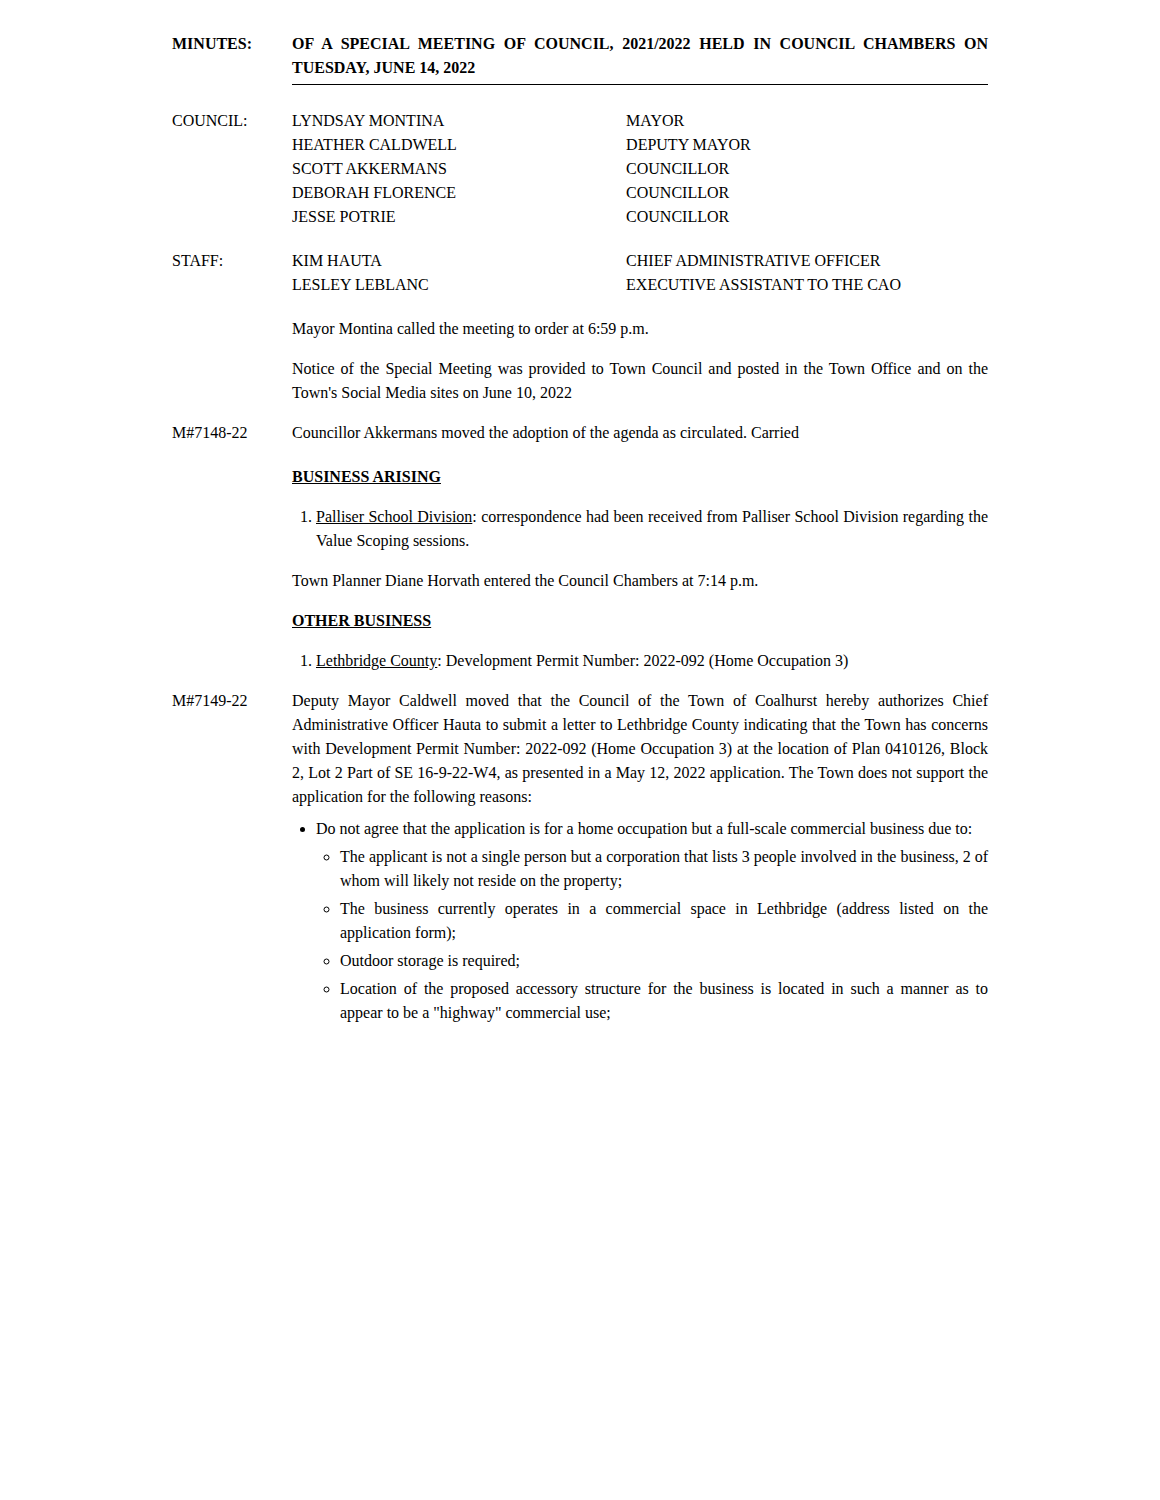Minutes:
Of a Special Meeting of Council, 2021/2022 Held in Council Chambers on Tuesday, June 14, 2022
Council:
| Lyndsay Montina | Mayor |
| Heather Caldwell | Deputy Mayor |
| Scott Akkermans | Councillor |
| Deborah Florence | Councillor |
| Jesse Potrie | Councillor |
Staff:
| Kim Hauta | Chief Administrative Officer |
| Lesley LeBlanc | Executive Assistant to the CAO |
Mayor Montina called the meeting to order at 6:59 p.m.
Notice of the Special Meeting was provided to Town Council and posted in the Town Office and on the Town's Social Media sites on June 10, 2022
M#7148-22
Councillor Akkermans moved the adoption of the agenda as circulated. Carried
Business Arising
Palliser School Division: correspondence had been received from Palliser School Division regarding the Value Scoping sessions.
Town Planner Diane Horvath entered the Council Chambers at 7:14 p.m.
Other Business
Lethbridge County: Development Permit Number: 2022-092 (Home Occupation 3)
M#7149-22
Deputy Mayor Caldwell moved that the Council of the Town of Coalhurst hereby authorizes Chief Administrative Officer Hauta to submit a letter to Lethbridge County indicating that the Town has concerns with Development Permit Number: 2022-092 (Home Occupation 3) at the location of Plan 0410126, Block 2, Lot 2 Part of SE 16-9-22-W4, as presented in a May 12, 2022 application. The Town does not support the application for the following reasons:
Do not agree that the application is for a home occupation but a full-scale commercial business due to:
The applicant is not a single person but a corporation that lists 3 people involved in the business, 2 of whom will likely not reside on the property;
The business currently operates in a commercial space in Lethbridge (address listed on the application form);
Outdoor storage is required;
Location of the proposed accessory structure for the business is located in such a manner as to appear to be a "highway" commercial use;